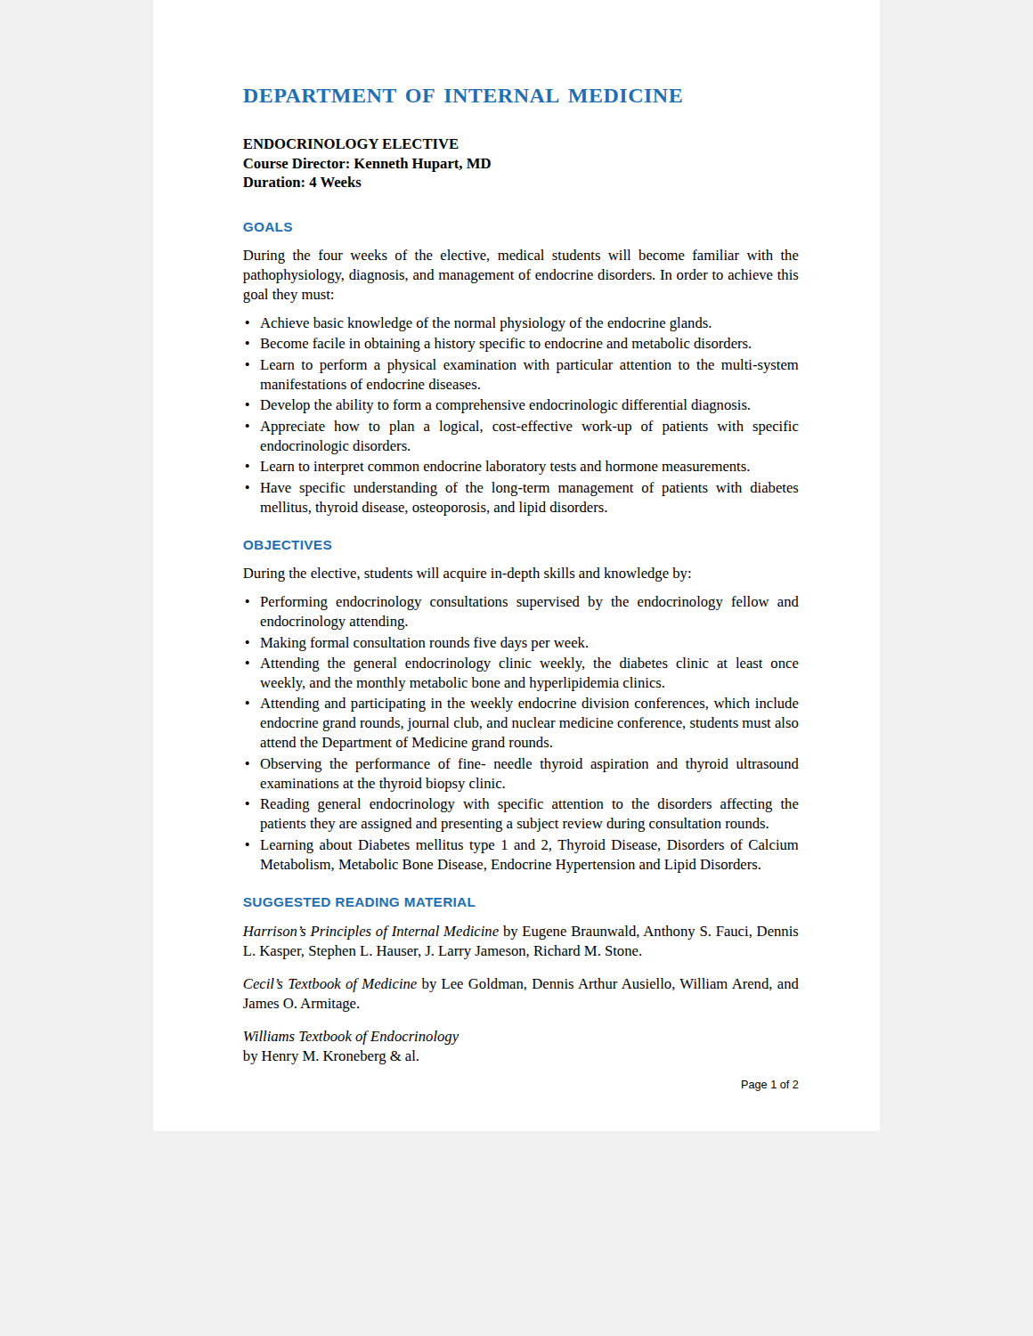Department of Internal Medicine
ENDOCRINOLOGY ELECTIVE
Course Director: Kenneth Hupart, MD
Duration: 4 Weeks
GOALS
During the four weeks of the elective, medical students will become familiar with the pathophysiology, diagnosis, and management of endocrine disorders. In order to achieve this goal they must:
Achieve basic knowledge of the normal physiology of the endocrine glands.
Become facile in obtaining a history specific to endocrine and metabolic disorders.
Learn to perform a physical examination with particular attention to the multi-system manifestations of endocrine diseases.
Develop the ability to form a comprehensive endocrinologic differential diagnosis.
Appreciate how to plan a logical, cost-effective work-up of patients with specific endocrinologic disorders.
Learn to interpret common endocrine laboratory tests and hormone measurements.
Have specific understanding of the long-term management of patients with diabetes mellitus, thyroid disease, osteoporosis, and lipid disorders.
OBJECTIVES
During the elective, students will acquire in-depth skills and knowledge by:
Performing endocrinology consultations supervised by the endocrinology fellow and endocrinology attending.
Making formal consultation rounds five days per week.
Attending the general endocrinology clinic weekly, the diabetes clinic at least once weekly, and the monthly metabolic bone and hyperlipidemia clinics.
Attending and participating in the weekly endocrine division conferences, which include endocrine grand rounds, journal club, and nuclear medicine conference, students must also attend the Department of Medicine grand rounds.
Observing the performance of fine- needle thyroid aspiration and thyroid ultrasound examinations at the thyroid biopsy clinic.
Reading general endocrinology with specific attention to the disorders affecting the patients they are assigned and presenting a subject review during consultation rounds.
Learning about Diabetes mellitus type 1 and 2, Thyroid Disease, Disorders of Calcium Metabolism, Metabolic Bone Disease, Endocrine Hypertension and Lipid Disorders.
SUGGESTED READING MATERIAL
Harrison’s Principles of Internal Medicine by Eugene Braunwald, Anthony S. Fauci, Dennis L. Kasper, Stephen L. Hauser, J. Larry Jameson, Richard M. Stone.
Cecil’s Textbook of Medicine by Lee Goldman, Dennis Arthur Ausiello, William Arend, and James O. Armitage.
Williams Textbook of Endocrinology
by Henry M. Kroneberg & al.
Page 1 of 2